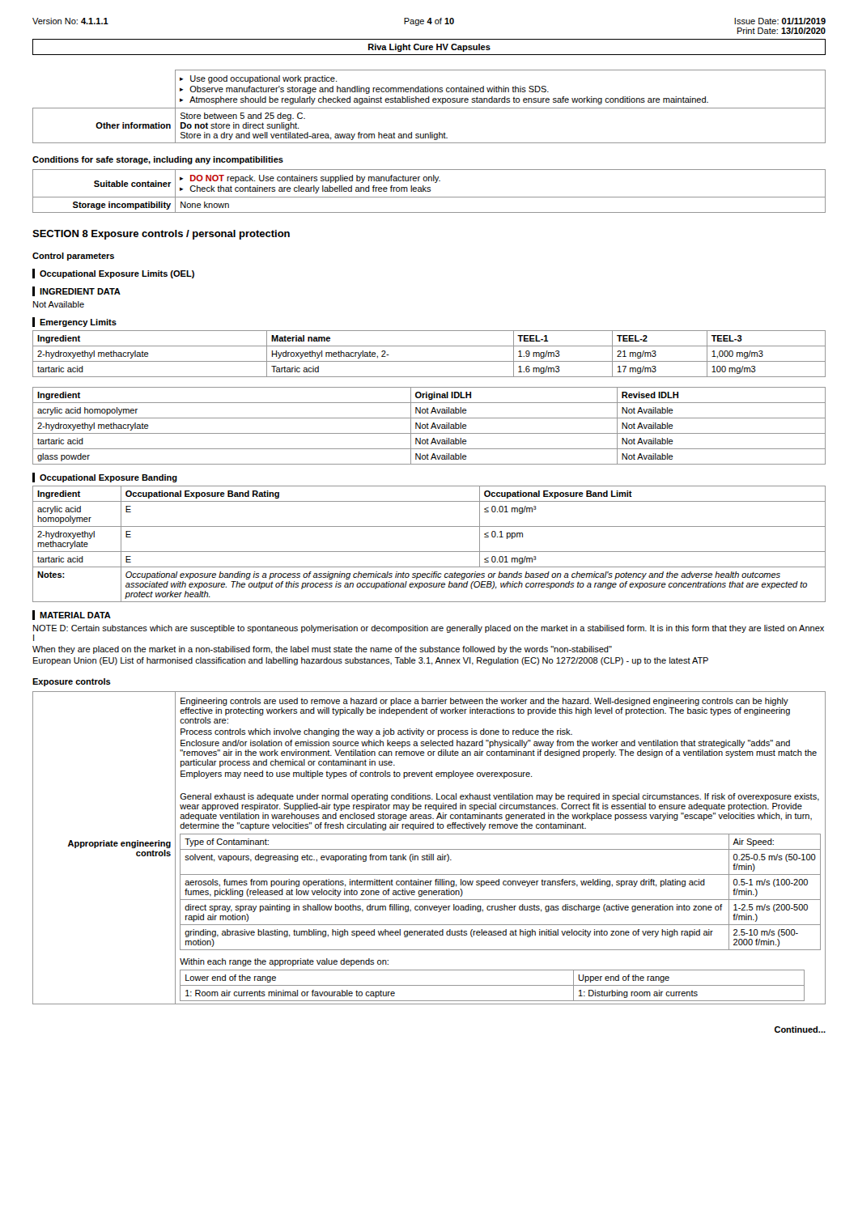Version No: 4.1.1.1
Page 4 of 10
Issue Date: 01/11/2019
Print Date: 13/10/2020
Riva Light Cure HV Capsules
| | Use good occupational work practice. Observe manufacturer's storage and handling recommendations contained within this SDS. Atmosphere should be regularly checked against established exposure standards to ensure safe working conditions are maintained. |
| Other information | Store between 5 and 25 deg. C. Do not store in direct sunlight. Store in a dry and well ventilated-area, away from heat and sunlight. |
Conditions for safe storage, including any incompatibilities
| Suitable container | DO NOT repack. Use containers supplied by manufacturer only. Check that containers are clearly labelled and free from leaks |
| Storage incompatibility | None known |
SECTION 8 Exposure controls / personal protection
Control parameters
Occupational Exposure Limits (OEL)
INGREDIENT DATA
Not Available
Emergency Limits
| Ingredient | Material name | TEEL-1 | TEEL-2 | TEEL-3 |
| --- | --- | --- | --- | --- |
| 2-hydroxyethyl methacrylate | Hydroxyethyl methacrylate, 2- | 1.9 mg/m3 | 21 mg/m3 | 1,000 mg/m3 |
| tartaric acid | Tartaric acid | 1.6 mg/m3 | 17 mg/m3 | 100 mg/m3 |
| Ingredient | Original IDLH | Revised IDLH |
| --- | --- | --- |
| acrylic acid homopolymer | Not Available | Not Available |
| 2-hydroxyethyl methacrylate | Not Available | Not Available |
| tartaric acid | Not Available | Not Available |
| glass powder | Not Available | Not Available |
Occupational Exposure Banding
| Ingredient | Occupational Exposure Band Rating | Occupational Exposure Band Limit |
| --- | --- | --- |
| acrylic acid homopolymer | E | ≤ 0.01 mg/m³ |
| 2-hydroxyethyl methacrylate | E | ≤ 0.1 ppm |
| tartaric acid | E | ≤ 0.01 mg/m³ |
| Notes: | Occupational exposure banding is a process of assigning chemicals into specific categories or bands based on a chemical's potency and the adverse health outcomes associated with exposure. The output of this process is an occupational exposure band (OEB), which corresponds to a range of exposure concentrations that are expected to protect worker health. |
MATERIAL DATA
NOTE D: Certain substances which are susceptible to spontaneous polymerisation or decomposition are generally placed on the market in a stabilised form. It is in this form that they are listed on Annex I
When they are placed on the market in a non-stabilised form, the label must state the name of the substance followed by the words "non-stabilised"
European Union (EU) List of harmonised classification and labelling hazardous substances, Table 3.1, Annex VI, Regulation (EC) No 1272/2008 (CLP) - up to the latest ATP
Exposure controls
| Appropriate engineering controls | Engineering controls are used to remove a hazard or place a barrier between the worker and the hazard. Well-designed engineering controls can be highly effective in protecting workers and will typically be independent of worker interactions to provide this high level of protection. The basic types of engineering controls are: Process controls which involve changing the way a job activity or process is done to reduce the risk. Enclosure and/or isolation of emission source which keeps a selected hazard "physically" away from the worker and ventilation that strategically "adds" and "removes" air in the work environment. Ventilation can remove or dilute an air contaminant if designed properly. The design of a ventilation system must match the particular process and chemical or contaminant in use. Employers may need to use multiple types of controls to prevent employee overexposure. General exhaust is adequate under normal operating conditions. Local exhaust ventilation may be required in special circumstances. If risk of overexposure exists, wear approved respirator. Supplied-air type respirator may be required in special circumstances. Correct fit is essential to ensure adequate protection. Provide adequate ventilation in warehouses and enclosed storage areas. Air contaminants generated in the workplace possess varying "escape" velocities which, in turn, determine the "capture velocities" of fresh circulating air required to effectively remove the contaminant. / Type of Contaminant: / Air Speed: / / solvent, vapours, degreasing etc., evaporating from tank (in still air). / 0.25-0.5 m/s (50-100 f/min) / / aerosols, fumes from pouring operations, intermittent container filling, low speed conveyer transfers, welding, spray drift, plating acid fumes, pickling (released at low velocity into zone of active generation) / 0.5-1 m/s (100-200 f/min.) / / direct spray, spray painting in shallow booths, drum filling, conveyer loading, crusher dusts, gas discharge (active generation into zone of rapid air motion) / 1-2.5 m/s (200-500 f/min.) / / grinding, abrasive blasting, tumbling, high speed wheel generated dusts (released at high initial velocity into zone of very high rapid air motion) / 2.5-10 m/s (500-2000 f/min.) / Within each range the appropriate value depends on: / Lower end of the range / Upper end of the range / / / 1: Room air currents minimal or favourable to capture / 1: Disturbing room air currents / / |
Continued...